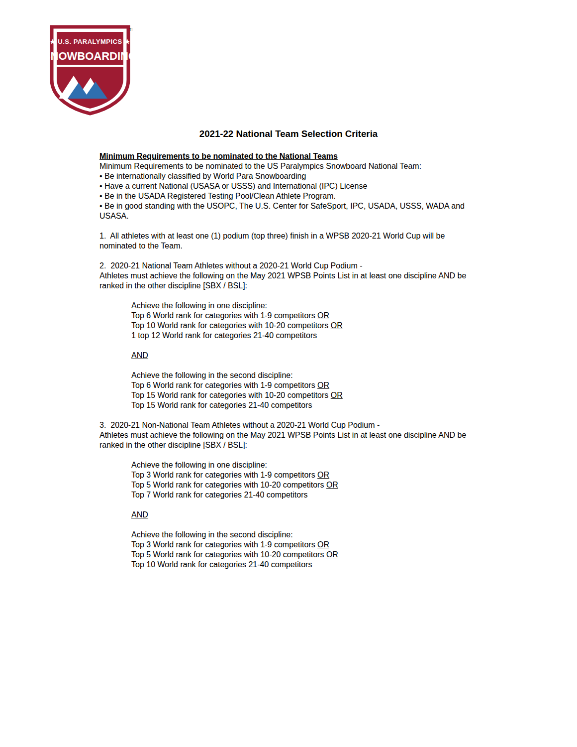★ U.S. PARALYMPICS ★ SNOWBOARDING TM
2021-22 National Team Selection Criteria
Minimum Requirements to be nominated to the National Teams
Minimum Requirements to be nominated to the US Paralympics Snowboard National Team:
Be internationally classified by World Para Snowboarding
Have a current National (USASA or USSS) and International (IPC) License
Be in the USADA Registered Testing Pool/Clean Athlete Program.
Be in good standing with the USOPC, The U.S. Center for SafeSport, IPC, USADA, USSS, WADA and USASA.
1. All athletes with at least one (1) podium (top three) finish in a WPSB 2020-21 World Cup will be nominated to the Team.
2. 2020-21 National Team Athletes without a 2020-21 World Cup Podium -
Athletes must achieve the following on the May 2021 WPSB Points List in at least one discipline AND be ranked in the other discipline [SBX / BSL]:
Achieve the following in one discipline:
Top 6 World rank for categories with 1-9 competitors OR
Top 10 World rank for categories with 10-20 competitors OR
1 top 12 World rank for categories 21-40 competitors
AND
Achieve the following in the second discipline:
Top 6 World rank for categories with 1-9 competitors OR
Top 15 World rank for categories with 10-20 competitors OR
Top 15 World rank for categories 21-40 competitors
3. 2020-21 Non-National Team Athletes without a 2020-21 World Cup Podium -
Athletes must achieve the following on the May 2021 WPSB Points List in at least one discipline AND be ranked in the other discipline [SBX / BSL]:
Achieve the following in one discipline:
Top 3 World rank for categories with 1-9 competitors OR
Top 5 World rank for categories with 10-20 competitors OR
Top 7 World rank for categories 21-40 competitors
AND
Achieve the following in the second discipline:
Top 3 World rank for categories with 1-9 competitors OR
Top 5 World rank for categories with 10-20 competitors OR
Top 10 World rank for categories 21-40 competitors